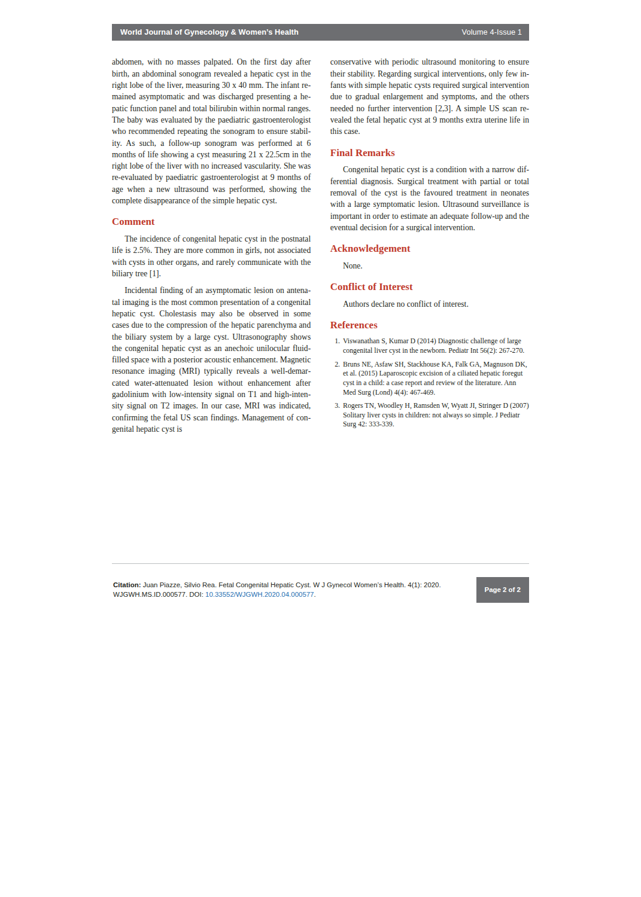World Journal of Gynecology & Women’s Health Volume 4-Issue 1
abdomen, with no masses palpated. On the first day after birth, an abdominal sonogram revealed a hepatic cyst in the right lobe of the liver, measuring 30 x 40 mm. The infant remained asymptomatic and was discharged presenting a hepatic function panel and total bilirubin within normal ranges. The baby was evaluated by the paediatric gastroenterologist who recommended repeating the sonogram to ensure stability. As such, a follow-up sonogram was performed at 6 months of life showing a cyst measuring 21 x 22.5cm in the right lobe of the liver with no increased vascularity. She was re-evaluated by paediatric gastroenterologist at 9 months of age when a new ultrasound was performed, showing the complete disappearance of the simple hepatic cyst.
Comment
The incidence of congenital hepatic cyst in the postnatal life is 2.5%. They are more common in girls, not associated with cysts in other organs, and rarely communicate with the biliary tree [1].
Incidental finding of an asymptomatic lesion on antenatal imaging is the most common presentation of a congenital hepatic cyst. Cholestasis may also be observed in some cases due to the compression of the hepatic parenchyma and the biliary system by a large cyst. Ultrasonography shows the congenital hepatic cyst as an anechoic unilocular fluid-filled space with a posterior acoustic enhancement. Magnetic resonance imaging (MRI) typically reveals a well-demarcated water-attenuated lesion without enhancement after gadolinium with low-intensity signal on T1 and high-intensity signal on T2 images. In our case, MRI was indicated, confirming the fetal US scan findings. Management of congenital hepatic cyst is
conservative with periodic ultrasound monitoring to ensure their stability. Regarding surgical interventions, only few infants with simple hepatic cysts required surgical intervention due to gradual enlargement and symptoms, and the others needed no further intervention [2,3]. A simple US scan revealed the fetal hepatic cyst at 9 months extra uterine life in this case.
Final Remarks
Congenital hepatic cyst is a condition with a narrow differential diagnosis. Surgical treatment with partial or total removal of the cyst is the favoured treatment in neonates with a large symptomatic lesion. Ultrasound surveillance is important in order to estimate an adequate follow-up and the eventual decision for a surgical intervention.
Acknowledgement
None.
Conflict of Interest
Authors declare no conflict of interest.
References
Viswanathan S, Kumar D (2014) Diagnostic challenge of large congenital liver cyst in the newborn. Pediatr Int 56(2): 267-270.
Bruns NE, Asfaw SH, Stackhouse KA, Falk GA, Magnuson DK, et al. (2015) Laparoscopic excision of a ciliated hepatic foregut cyst in a child: a case report and review of the literature. Ann Med Surg (Lond) 4(4): 467-469.
Rogers TN, Woodley H, Ramsden W, Wyatt JI, Stringer D (2007) Solitary liver cysts in children: not always so simple. J Pediatr Surg 42: 333-339.
Citation: Juan Piazze, Silvio Rea. Fetal Congenital Hepatic Cyst. W J Gynecol Women’s Health. 4(1): 2020. WJGWH.MS.ID.000577. DOI: 10.33552/WJGWH.2020.04.000577.
Page 2 of 2